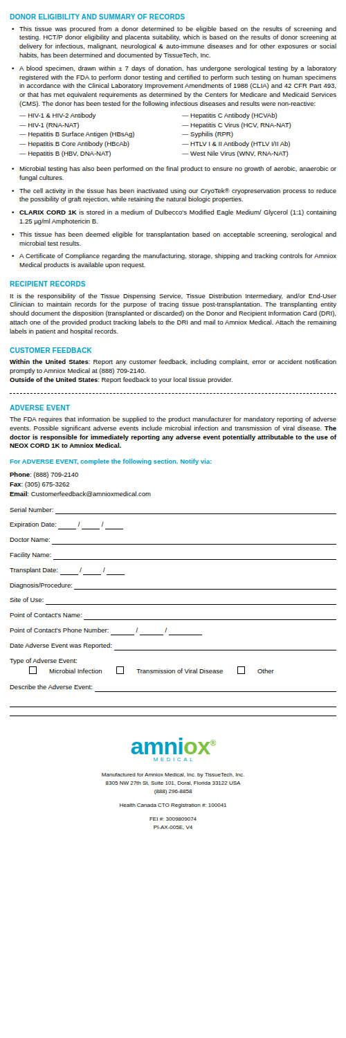Donor Eligibility and Summary of Records
This tissue was procured from a donor determined to be eligible based on the results of screening and testing. HCT/P donor eligibility and placenta suitability, which is based on the results of donor screening at delivery for infectious, malignant, neurological & auto-immune diseases and for other exposures or social habits, has been determined and documented by TissueTech, Inc.
A blood specimen, drawn within ± 7 days of donation, has undergone serological testing by a laboratory registered with the FDA to perform donor testing and certified to perform such testing on human specimens in accordance with the Clinical Laboratory Improvement Amendments of 1988 (CLIA) and 42 CFR Part 493, or that has met equivalent requirements as determined by the Centers for Medicare and Medicaid Services (CMS). The donor has been tested for the following infectious diseases and results were non-reactive:
| HIV-1 & HIV-2 Antibody | Hepatitis C Antibody (HCVAb) |
| HIV-1 (RNA-NAT) | Hepatitis C Virus (HCV, RNA-NAT) |
| Hepatitis B Surface Antigen (HBsAg) | Syphilis (RPR) |
| Hepatitis B Core Antibody (HBcAb) | HTLV I & II Antibody (HTLV I/II Ab) |
| Hepatitis B (HBV, DNA-NAT) | West Nile Virus (WNV, RNA-NAT) |
Microbial testing has also been performed on the final product to ensure no growth of aerobic, anaerobic or fungal cultures.
The cell activity in the tissue has been inactivated using our CryoTek® cryopreservation process to reduce the possibility of graft rejection, while retaining the natural biologic properties.
CLARIX CORD 1K is stored in a medium of Dulbecco's Modified Eagle Medium/ Glycerol (1:1) containing 1.25 µg/ml Amphotericin B.
This tissue has been deemed eligible for transplantation based on acceptable screening, serological and microbial test results.
A Certificate of Compliance regarding the manufacturing, storage, shipping and tracking controls for Amniox Medical products is available upon request.
Recipient Records
It is the responsibility of the Tissue Dispensing Service, Tissue Distribution Intermediary, and/or End-User Clinician to maintain records for the purpose of tracing tissue post-transplantation. The transplanting entity should document the disposition (transplanted or discarded) on the Donor and Recipient Information Card (DRI), attach one of the provided product tracking labels to the DRI and mail to Amniox Medical. Attach the remaining labels in patient and hospital records.
Customer Feedback
Within the United States: Report any customer feedback, including complaint, error or accident notification promptly to Amniox Medical at (888) 709-2140.
Outside of the United States: Report feedback to your local tissue provider.
Adverse Event
The FDA requires that information be supplied to the product manufacturer for mandatory reporting of adverse events. Possible significant adverse events include microbial infection and transmission of viral disease. The doctor is responsible for immediately reporting any adverse event potentially attributable to the use of NEOX CORD 1K to Amniox Medical.
For ADVERSE EVENT, complete the following section. Notify via:
Phone: (888) 709-2140
Fax: (305) 675-3262
Email: Customerfeedback@amnioxmedical.com
Serial Number:
Expiration Date: / /
Doctor Name:
Facility Name:
Transplant Date: / /
Diagnosis/Procedure:
Site of Use:
Point of Contact's Name:
Point of Contact's Phone Number: / /
Date Adverse Event was Reported:
Type of Adverse Event:
Microbial Infection Transmission of Viral Disease Other
Describe the Adverse Event:
amni ox®
MEDICAL
Manufactured for Amniox Medical, Inc. by TissueTech, Inc.
8305 NW 27th St, Suite 101, Doral, Florida 33122 USA
(888) 296-8858
Health Canada CTO Registration #: 100041
FEI #: 3009809074
PI-AX-005E, V4